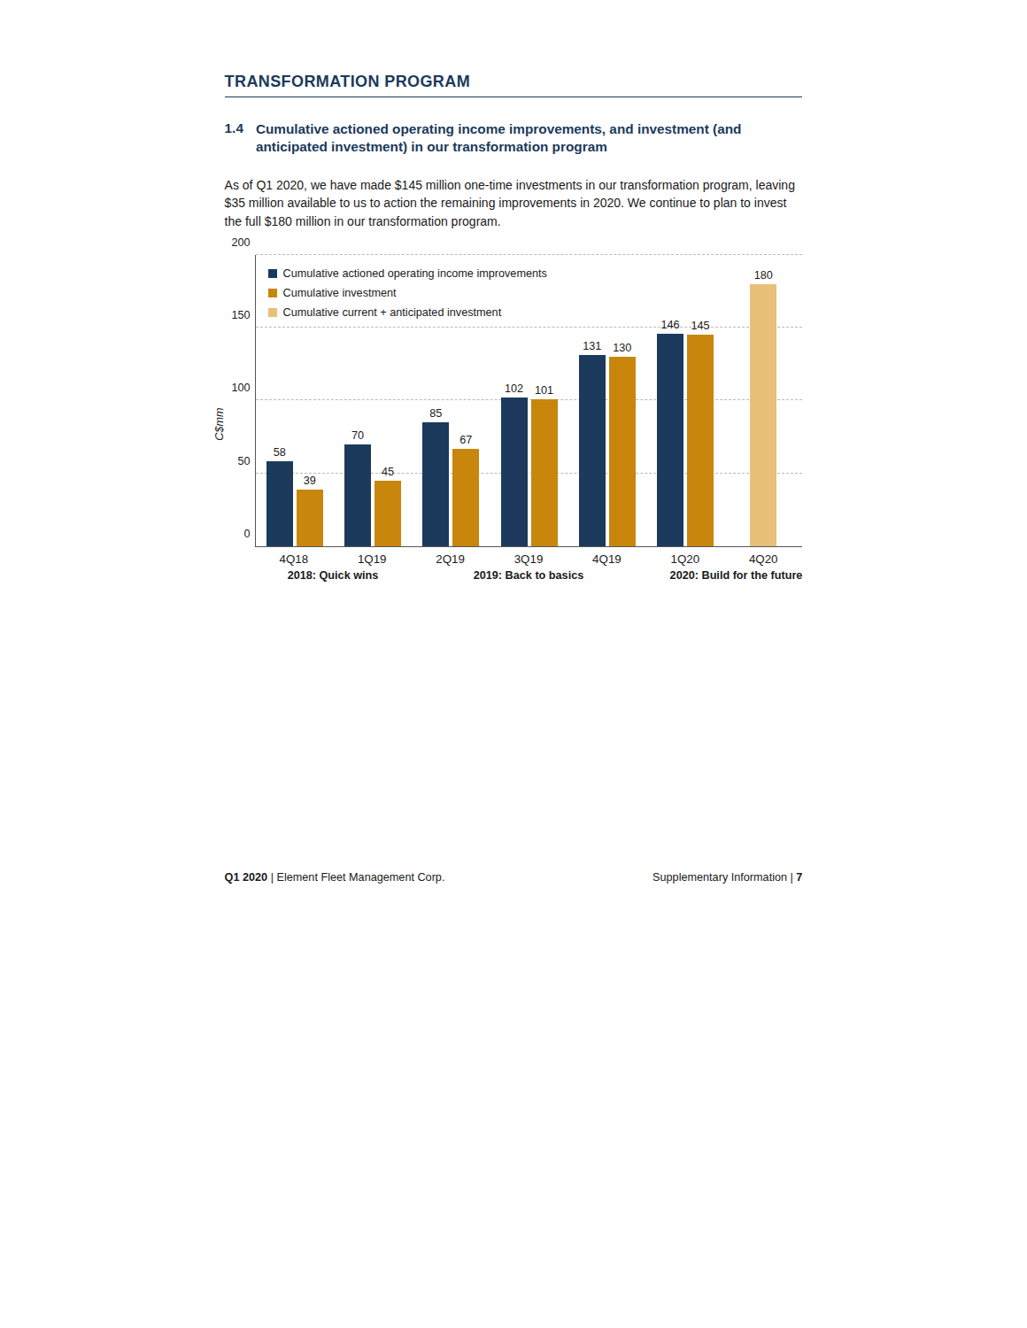Transformation Program
1.4
Cumulative actioned operating income improvements, and investment (and anticipated investment) in our transformation program
As of Q1 2020, we have made $145 million one-time investments in our transformation program, leaving $35 million available to us to action the remaining improvements in 2020. We continue to plan to invest the full $180 million in our transformation program.
C$mm
200
150
100
50
0
Cumulative actioned operating income improvements
Cumulative investment
Cumulative current + anticipated investment
58
39
70
45
85
67
102
101
131
130
146
145
180
4Q18
1Q19
2Q19
3Q19
4Q19
1Q20
4Q20
2018: Quick wins
2019: Back to basics
2020: Build for the future
Q1 2020 | Element Fleet Management Corp.
Supplementary Information | 7